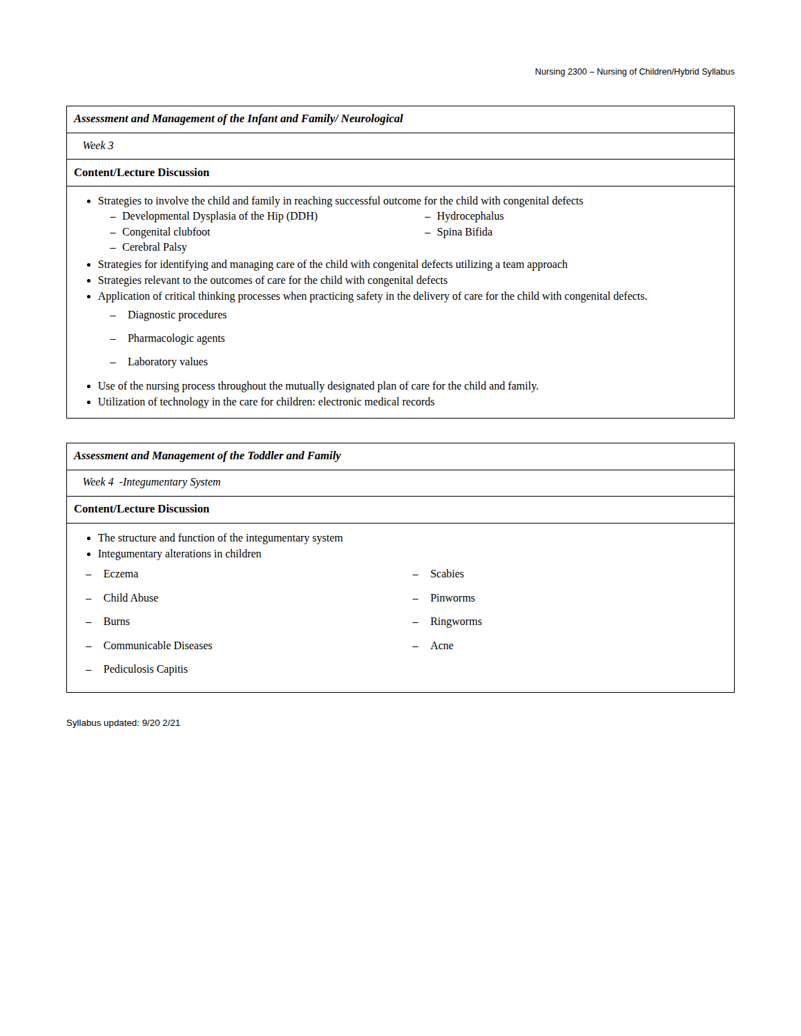Nursing 2300 – Nursing of Children/Hybrid Syllabus
| Assessment and Management of the Infant and Family/ Neurological |
| Week 3 |
| Content/Lecture Discussion |
| Strategies to involve the child and family in reaching successful outcome for the child with congenital defects / Developmental Dysplasia of the Hip (DDH) Congenital clubfoot Cerebral Palsy / Hydrocephalus Spina Bifida / Strategies for identifying and managing care of the child with congenital defects utilizing a team approach Strategies relevant to the outcomes of care for the child with congenital defects Application of critical thinking processes when practicing safety in the delivery of care for the child with congenital defects. Diagnostic procedures Pharmacologic agents Laboratory values Use of the nursing process throughout the mutually designated plan of care for the child and family. Utilization of technology in the care for children: electronic medical records |
| Assessment and Management of the Toddler and Family |
| Week 4 -Integumentary System |
| Content/Lecture Discussion |
| The structure and function of the integumentary system Integumentary alterations in children / Eczema Child Abuse Burns Communicable Diseases Pediculosis Capitis / Scabies Pinworms Ringworms Acne / |
Syllabus updated: 9/20 2/21